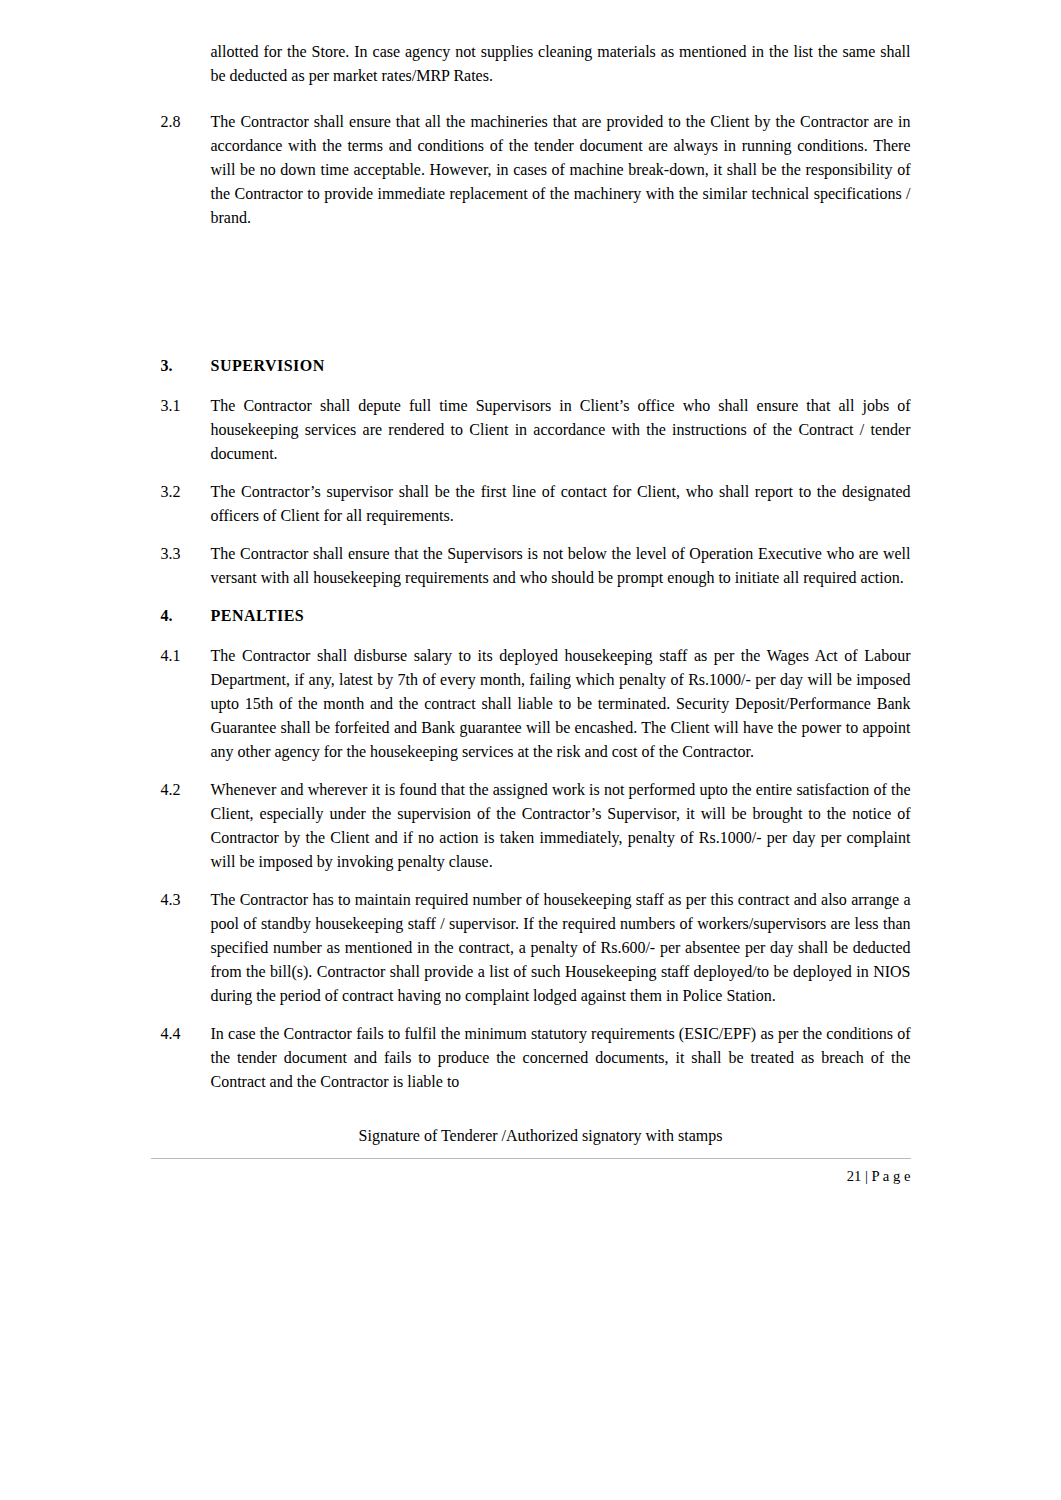allotted for the Store. In case agency not supplies cleaning materials as mentioned in the list the same shall be deducted as per market rates/MRP Rates.
2.8
The Contractor shall ensure that all the machineries that are provided to the Client by the Contractor are in accordance with the terms and conditions of the tender document are always in running conditions. There will be no down time acceptable. However, in cases of machine break-down, it shall be the responsibility of the Contractor to provide immediate replacement of the machinery with the similar technical specifications / brand.
3.
SUPERVISION
3.1
The Contractor shall depute full time Supervisors in Client’s office who shall ensure that all jobs of housekeeping services are rendered to Client in accordance with the instructions of the Contract / tender document.
3.2
The Contractor’s supervisor shall be the first line of contact for Client, who shall report to the designated officers of Client for all requirements.
3.3
The Contractor shall ensure that the Supervisors is not below the level of Operation Executive who are well versant with all housekeeping requirements and who should be prompt enough to initiate all required action.
4.
PENALTIES
4.1
The Contractor shall disburse salary to its deployed housekeeping staff as per the Wages Act of Labour Department, if any, latest by 7th of every month, failing which penalty of Rs.1000/- per day will be imposed upto 15th of the month and the contract shall liable to be terminated. Security Deposit/Performance Bank Guarantee shall be forfeited and Bank guarantee will be encashed. The Client will have the power to appoint any other agency for the housekeeping services at the risk and cost of the Contractor.
4.2
Whenever and wherever it is found that the assigned work is not performed upto the entire satisfaction of the Client, especially under the supervision of the Contractor’s Supervisor, it will be brought to the notice of Contractor by the Client and if no action is taken immediately, penalty of Rs.1000/- per day per complaint will be imposed by invoking penalty clause.
4.3
The Contractor has to maintain required number of housekeeping staff as per this contract and also arrange a pool of standby housekeeping staff / supervisor. If the required numbers of workers/supervisors are less than specified number as mentioned in the contract, a penalty of Rs.600/- per absentee per day shall be deducted from the bill(s). Contractor shall provide a list of such Housekeeping staff deployed/to be deployed in NIOS during the period of contract having no complaint lodged against them in Police Station.
4.4
In case the Contractor fails to fulfil the minimum statutory requirements (ESIC/EPF) as per the conditions of the tender document and fails to produce the concerned documents, it shall be treated as breach of the Contract and the Contractor is liable to
Signature of Tenderer /Authorized signatory with stamps
21 | P a g e